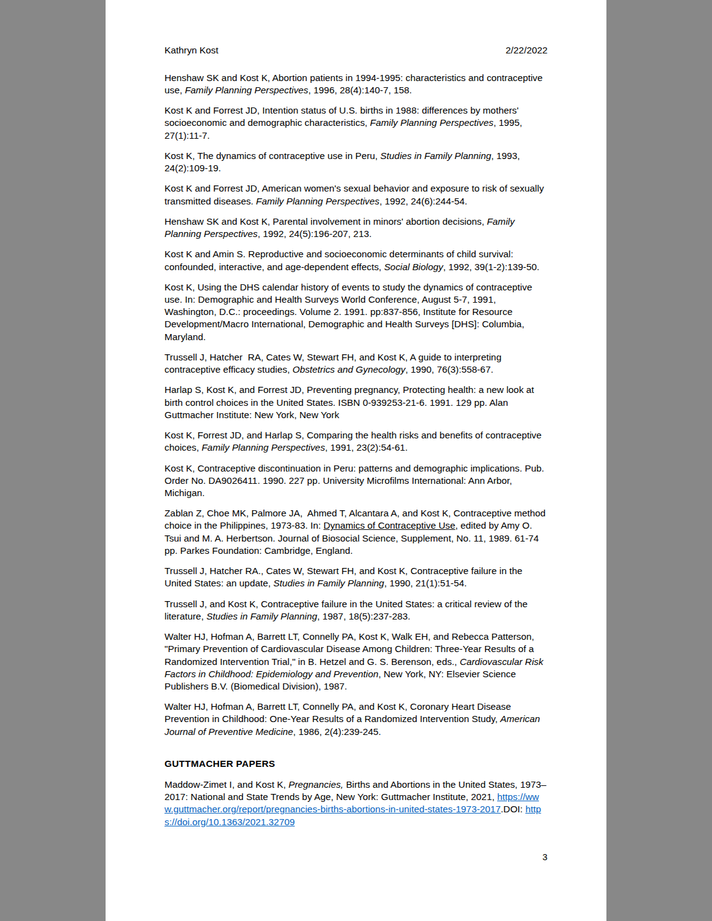Kathryn Kost 2/22/2022
Henshaw SK and Kost K, Abortion patients in 1994-1995: characteristics and contraceptive use, Family Planning Perspectives, 1996, 28(4):140-7, 158.
Kost K and Forrest JD, Intention status of U.S. births in 1988: differences by mothers' socioeconomic and demographic characteristics, Family Planning Perspectives, 1995, 27(1):11-7.
Kost K, The dynamics of contraceptive use in Peru, Studies in Family Planning, 1993, 24(2):109-19.
Kost K and Forrest JD, American women's sexual behavior and exposure to risk of sexually transmitted diseases. Family Planning Perspectives, 1992, 24(6):244-54.
Henshaw SK and Kost K, Parental involvement in minors' abortion decisions, Family Planning Perspectives, 1992, 24(5):196-207, 213.
Kost K and Amin S. Reproductive and socioeconomic determinants of child survival: confounded, interactive, and age-dependent effects, Social Biology, 1992, 39(1-2):139-50.
Kost K, Using the DHS calendar history of events to study the dynamics of contraceptive use. In: Demographic and Health Surveys World Conference, August 5-7, 1991, Washington, D.C.: proceedings. Volume 2. 1991. pp:837-856, Institute for Resource Development/Macro International, Demographic and Health Surveys [DHS]: Columbia, Maryland.
Trussell J, Hatcher RA, Cates W, Stewart FH, and Kost K, A guide to interpreting contraceptive efficacy studies, Obstetrics and Gynecology, 1990, 76(3):558-67.
Harlap S, Kost K, and Forrest JD, Preventing pregnancy, Protecting health: a new look at birth control choices in the United States. ISBN 0-939253-21-6. 1991. 129 pp. Alan Guttmacher Institute: New York, New York
Kost K, Forrest JD, and Harlap S, Comparing the health risks and benefits of contraceptive choices, Family Planning Perspectives, 1991, 23(2):54-61.
Kost K, Contraceptive discontinuation in Peru: patterns and demographic implications. Pub. Order No. DA9026411. 1990. 227 pp. University Microfilms International: Ann Arbor, Michigan.
Zablan Z, Choe MK, Palmore JA, Ahmed T, Alcantara A, and Kost K, Contraceptive method choice in the Philippines, 1973-83. In: Dynamics of Contraceptive Use, edited by Amy O. Tsui and M. A. Herbertson. Journal of Biosocial Science, Supplement, No. 11, 1989. 61-74 pp. Parkes Foundation: Cambridge, England.
Trussell J, Hatcher RA., Cates W, Stewart FH, and Kost K, Contraceptive failure in the United States: an update, Studies in Family Planning, 1990, 21(1):51-54.
Trussell J, and Kost K, Contraceptive failure in the United States: a critical review of the literature, Studies in Family Planning, 1987, 18(5):237-283.
Walter HJ, Hofman A, Barrett LT, Connelly PA, Kost K, Walk EH, and Rebecca Patterson, "Primary Prevention of Cardiovascular Disease Among Children: Three-Year Results of a Randomized Intervention Trial," in B. Hetzel and G. S. Berenson, eds., Cardiovascular Risk Factors in Childhood: Epidemiology and Prevention, New York, NY: Elsevier Science Publishers B.V. (Biomedical Division), 1987.
Walter HJ, Hofman A, Barrett LT, Connelly PA, and Kost K, Coronary Heart Disease Prevention in Childhood: One-Year Results of a Randomized Intervention Study, American Journal of Preventive Medicine, 1986, 2(4):239-245.
GUTTMACHER PAPERS
Maddow-Zimet I, and Kost K, Pregnancies, Births and Abortions in the United States, 1973–2017: National and State Trends by Age, New York: Guttmacher Institute, 2021, https://www.guttmacher.org/report/pregnancies-births-abortions-in-united-states-1973-2017.DOI: https://doi.org/10.1363/2021.32709
3